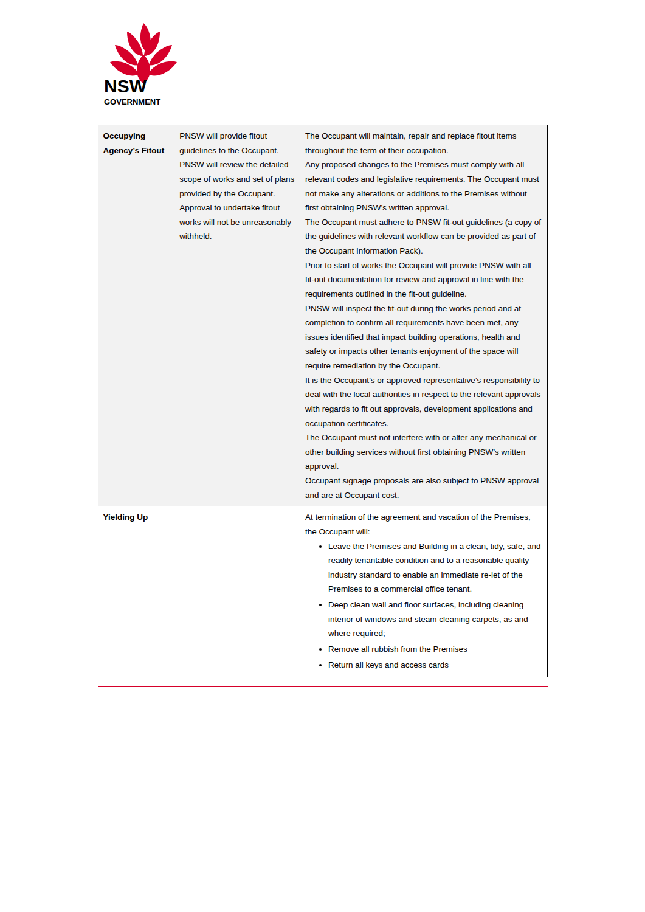NSW GOVERNMENT
| Occupying Agency’s Fitout | PNSW will provide fitout guidelines to the Occupant. PNSW will review the detailed scope of works and set of plans provided by the Occupant. Approval to undertake fitout works will not be unreasonably withheld. | The Occupant will maintain, repair and replace fitout items throughout the term of their occupation. Any proposed changes to the Premises must comply with all relevant codes and legislative requirements. The Occupant must not make any alterations or additions to the Premises without first obtaining PNSW’s written approval. The Occupant must adhere to PNSW fit-out guidelines (a copy of the guidelines with relevant workflow can be provided as part of the Occupant Information Pack). Prior to start of works the Occupant will provide PNSW with all fit-out documentation for review and approval in line with the requirements outlined in the fit-out guideline. PNSW will inspect the fit-out during the works period and at completion to confirm all requirements have been met, any issues identified that impact building operations, health and safety or impacts other tenants enjoyment of the space will require remediation by the Occupant. It is the Occupant’s or approved representative’s responsibility to deal with the local authorities in respect to the relevant approvals with regards to fit out approvals, development applications and occupation certificates. The Occupant must not interfere with or alter any mechanical or other building services without first obtaining PNSW’s written approval. Occupant signage proposals are also subject to PNSW approval and are at Occupant cost. |
| Yielding Up | | At termination of the agreement and vacation of the Premises, the Occupant will: Leave the Premises and Building in a clean, tidy, safe, and readily tenantable condition and to a reasonable quality industry standard to enable an immediate re-let of the Premises to a commercial office tenant. Deep clean wall and floor surfaces, including cleaning interior of windows and steam cleaning carpets, as and where required; Remove all rubbish from the Premises Return all keys and access cards |